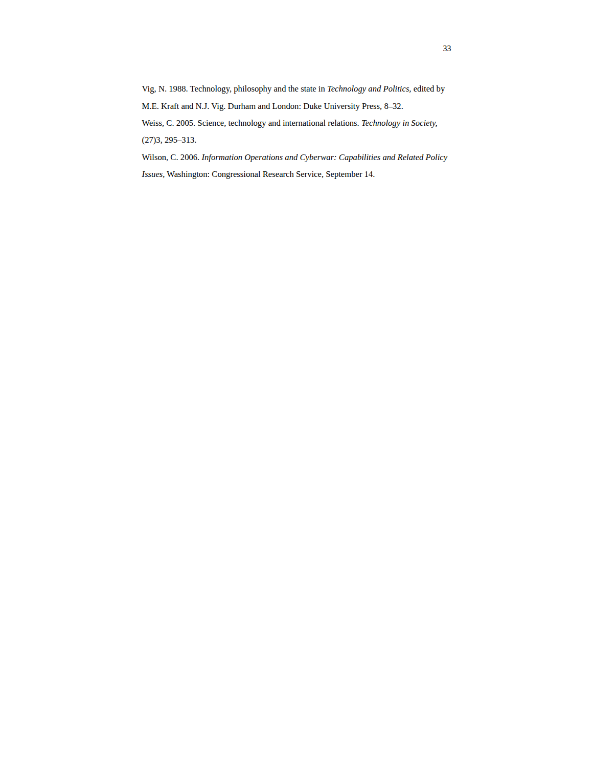33
Vig, N. 1988. Technology, philosophy and the state in Technology and Politics, edited by M.E. Kraft and N.J. Vig. Durham and London: Duke University Press, 8–32.
Weiss, C. 2005. Science, technology and international relations. Technology in Society, (27)3, 295–313.
Wilson, C. 2006. Information Operations and Cyberwar: Capabilities and Related Policy Issues, Washington: Congressional Research Service, September 14.